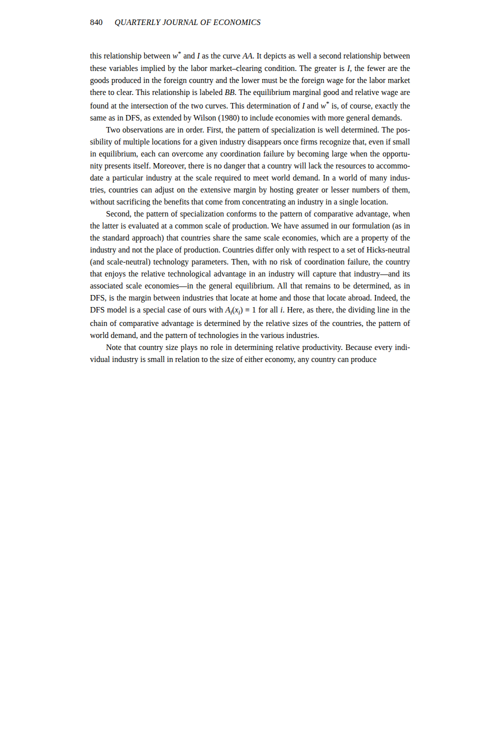840 QUARTERLY JOURNAL OF ECONOMICS
this relationship between w* and I as the curve AA. It depicts as well a second relationship between these variables implied by the labor market–clearing condition. The greater is I, the fewer are the goods produced in the foreign country and the lower must be the foreign wage for the labor market there to clear. This relationship is labeled BB. The equilibrium marginal good and relative wage are found at the intersection of the two curves. This determination of I and w* is, of course, exactly the same as in DFS, as extended by Wilson (1980) to include economies with more general demands.
Two observations are in order. First, the pattern of specialization is well determined. The possibility of multiple locations for a given industry disappears once firms recognize that, even if small in equilibrium, each can overcome any coordination failure by becoming large when the opportunity presents itself. Moreover, there is no danger that a country will lack the resources to accommodate a particular industry at the scale required to meet world demand. In a world of many industries, countries can adjust on the extensive margin by hosting greater or lesser numbers of them, without sacrificing the benefits that come from concentrating an industry in a single location.
Second, the pattern of specialization conforms to the pattern of comparative advantage, when the latter is evaluated at a common scale of production. We have assumed in our formulation (as in the standard approach) that countries share the same scale economies, which are a property of the industry and not the place of production. Countries differ only with respect to a set of Hicks-neutral (and scale-neutral) technology parameters. Then, with no risk of coordination failure, the country that enjoys the relative technological advantage in an industry will capture that industry—and its associated scale economies—in the general equilibrium. All that remains to be determined, as in DFS, is the margin between industries that locate at home and those that locate abroad. Indeed, the DFS model is a special case of ours with Ai(xi) ≡ 1 for all i. Here, as there, the dividing line in the chain of comparative advantage is determined by the relative sizes of the countries, the pattern of world demand, and the pattern of technologies in the various industries.
Note that country size plays no role in determining relative productivity. Because every individual industry is small in relation to the size of either economy, any country can produce